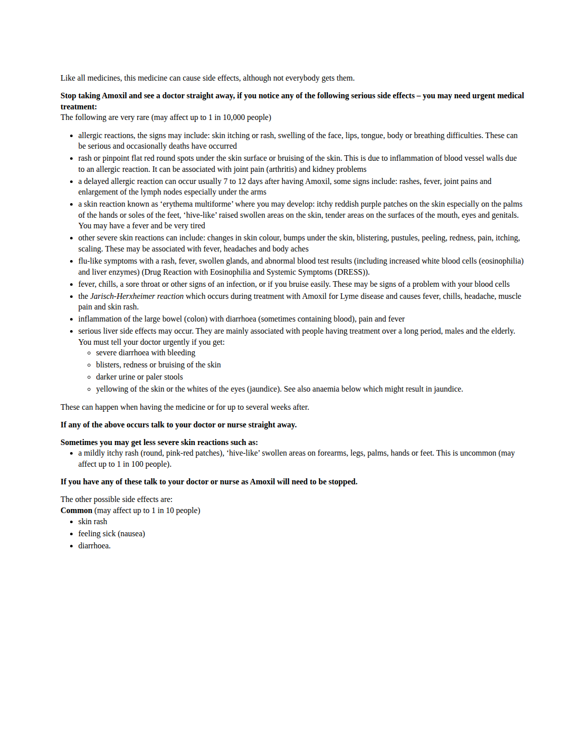Like all medicines, this medicine can cause side effects, although not everybody gets them.
Stop taking Amoxil and see a doctor straight away, if you notice any of the following serious side effects – you may need urgent medical treatment:
The following are very rare (may affect up to 1 in 10,000 people)
allergic reactions, the signs may include: skin itching or rash, swelling of the face, lips, tongue, body or breathing difficulties. These can be serious and occasionally deaths have occurred
rash or pinpoint flat red round spots under the skin surface or bruising of the skin. This is due to inflammation of blood vessel walls due to an allergic reaction. It can be associated with joint pain (arthritis) and kidney problems
a delayed allergic reaction can occur usually 7 to 12 days after having Amoxil, some signs include: rashes, fever, joint pains and enlargement of the lymph nodes especially under the arms
a skin reaction known as ‘erythema multiforme’ where you may develop: itchy reddish purple patches on the skin especially on the palms of the hands or soles of the feet, ‘hive-like’ raised swollen areas on the skin, tender areas on the surfaces of the mouth, eyes and genitals. You may have a fever and be very tired
other severe skin reactions can include: changes in skin colour, bumps under the skin, blistering, pustules, peeling, redness, pain, itching, scaling. These may be associated with fever, headaches and body aches
flu-like symptoms with a rash, fever, swollen glands, and abnormal blood test results (including increased white blood cells (eosinophilia) and liver enzymes) (Drug Reaction with Eosinophilia and Systemic Symptoms (DRESS)).
fever, chills, a sore throat or other signs of an infection, or if you bruise easily. These may be signs of a problem with your blood cells
the Jarisch-Herxheimer reaction which occurs during treatment with Amoxil for Lyme disease and causes fever, chills, headache, muscle pain and skin rash.
inflammation of the large bowel (colon) with diarrhoea (sometimes containing blood), pain and fever
serious liver side effects may occur. They are mainly associated with people having treatment over a long period, males and the elderly. You must tell your doctor urgently if you get:
severe diarrhoea with bleeding
blisters, redness or bruising of the skin
darker urine or paler stools
yellowing of the skin or the whites of the eyes (jaundice). See also anaemia below which might result in jaundice.
These can happen when having the medicine or for up to several weeks after.
If any of the above occurs talk to your doctor or nurse straight away.
Sometimes you may get less severe skin reactions such as:
a mildly itchy rash (round, pink-red patches), ‘hive-like’ swollen areas on forearms, legs, palms, hands or feet. This is uncommon (may affect up to 1 in 100 people).
If you have any of these talk to your doctor or nurse as Amoxil will need to be stopped.
The other possible side effects are:
Common (may affect up to 1 in 10 people)
skin rash
feeling sick (nausea)
diarrhoea.